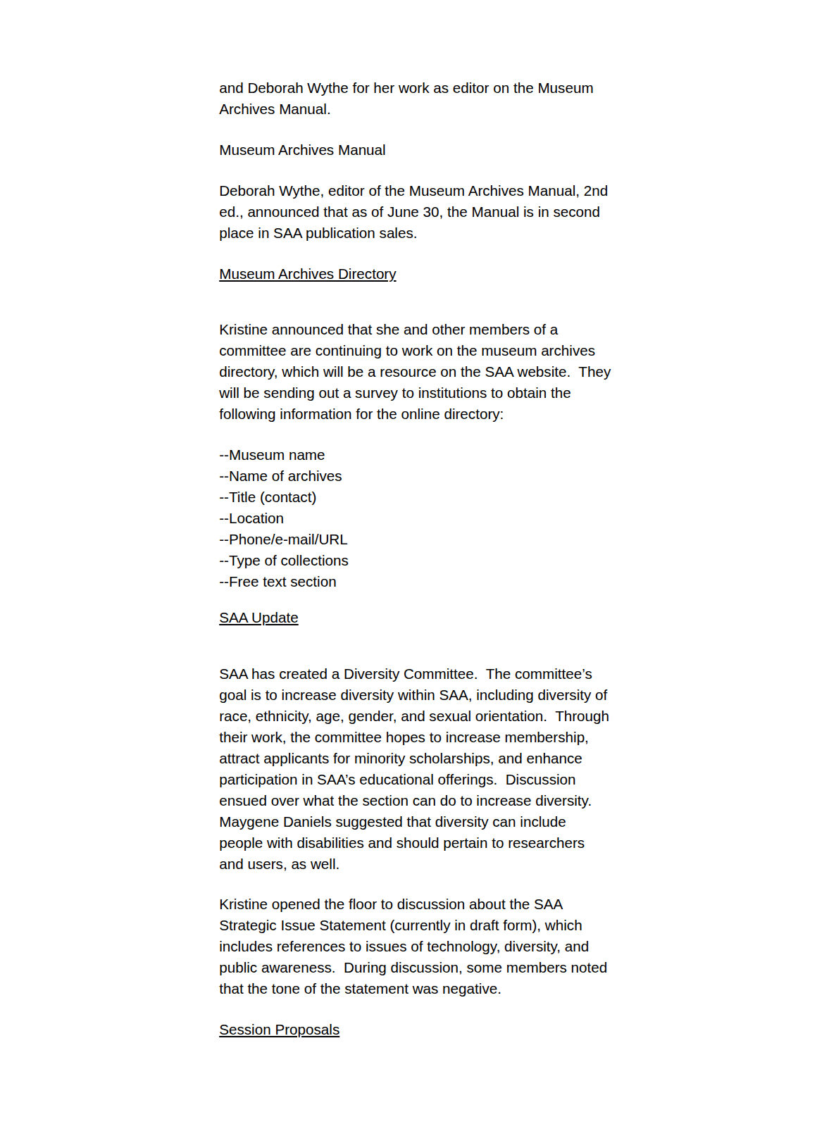and Deborah Wythe for her work as editor on the Museum Archives Manual.
Museum Archives Manual
Deborah Wythe, editor of the Museum Archives Manual, 2nd ed., announced that as of June 30, the Manual is in second place in SAA publication sales.
Museum Archives Directory
Kristine announced that she and other members of a committee are continuing to work on the museum archives directory, which will be a resource on the SAA website. They will be sending out a survey to institutions to obtain the following information for the online directory:
--Museum name
--Name of archives
--Title (contact)
--Location
--Phone/e-mail/URL
--Type of collections
--Free text section
SAA Update
SAA has created a Diversity Committee. The committee’s goal is to increase diversity within SAA, including diversity of race, ethnicity, age, gender, and sexual orientation. Through their work, the committee hopes to increase membership, attract applicants for minority scholarships, and enhance participation in SAA’s educational offerings. Discussion ensued over what the section can do to increase diversity. Maygene Daniels suggested that diversity can include people with disabilities and should pertain to researchers and users, as well.
Kristine opened the floor to discussion about the SAA Strategic Issue Statement (currently in draft form), which includes references to issues of technology, diversity, and public awareness. During discussion, some members noted that the tone of the statement was negative.
Session Proposals